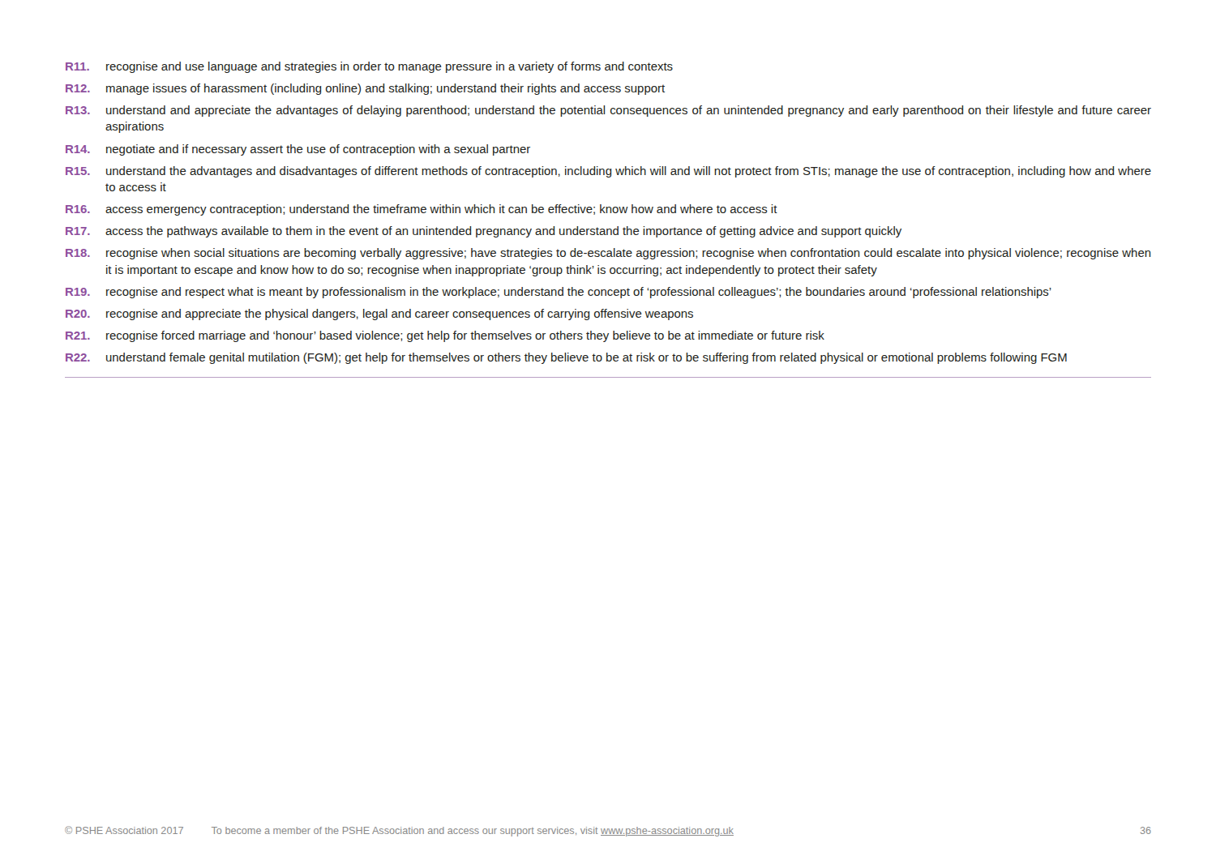R11. recognise and use language and strategies in order to manage pressure in a variety of forms and contexts
R12. manage issues of harassment (including online) and stalking; understand their rights and access support
R13. understand and appreciate the advantages of delaying parenthood; understand the potential consequences of an unintended pregnancy and early parenthood on their lifestyle and future career aspirations
R14. negotiate and if necessary assert the use of contraception with a sexual partner
R15. understand the advantages and disadvantages of different methods of contraception, including which will and will not protect from STIs; manage the use of contraception, including how and where to access it
R16. access emergency contraception; understand the timeframe within which it can be effective; know how and where to access it
R17. access the pathways available to them in the event of an unintended pregnancy and understand the importance of getting advice and support quickly
R18. recognise when social situations are becoming verbally aggressive; have strategies to de-escalate aggression; recognise when confrontation could escalate into physical violence; recognise when it is important to escape and know how to do so; recognise when inappropriate ‘group think’ is occurring; act independently to protect their safety
R19. recognise and respect what is meant by professionalism in the workplace; understand the concept of ‘professional colleagues’; the boundaries around ‘professional relationships’
R20. recognise and appreciate the physical dangers, legal and career consequences of carrying offensive weapons
R21. recognise forced marriage and ‘honour’ based violence; get help for themselves or others they believe to be at immediate or future risk
R22. understand female genital mutilation (FGM); get help for themselves or others they believe to be at risk or to be suffering from related physical or emotional problems following FGM
© PSHE Association 2017 To become a member of the PSHE Association and access our support services, visit www.pshe-association.org.uk 36